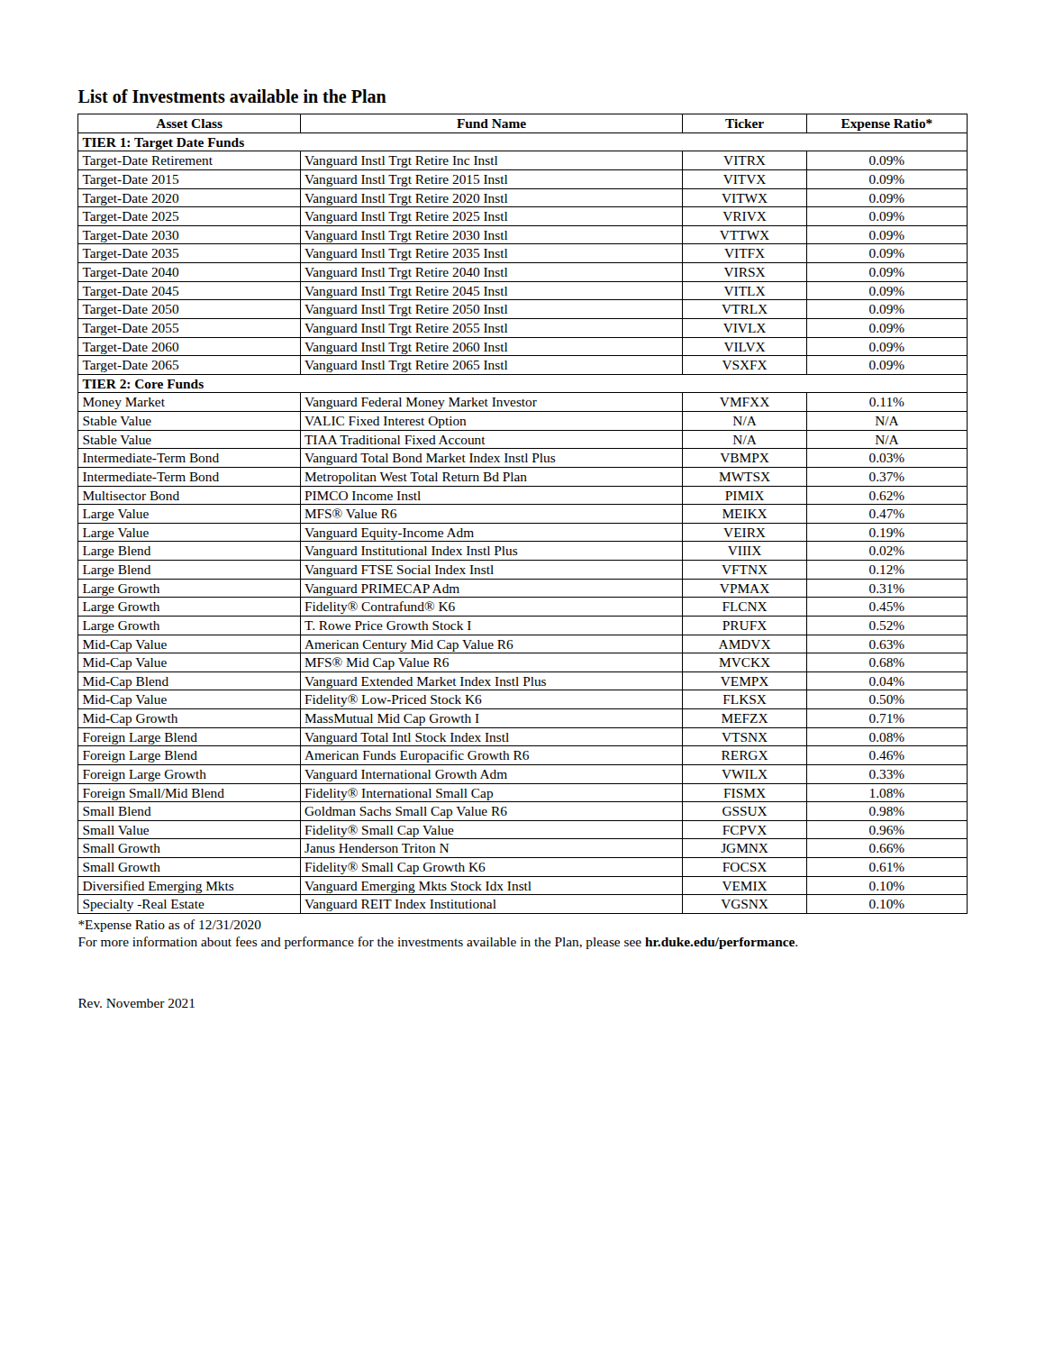List of Investments available in the Plan
| Asset Class | Fund Name | Ticker | Expense Ratio* |
| --- | --- | --- | --- |
| TIER 1: Target Date Funds |
| Target-Date Retirement | Vanguard Instl Trgt Retire Inc Instl | VITRX | 0.09% |
| Target-Date 2015 | Vanguard Instl Trgt Retire 2015 Instl | VITVX | 0.09% |
| Target-Date 2020 | Vanguard Instl Trgt Retire 2020 Instl | VITWX | 0.09% |
| Target-Date 2025 | Vanguard Instl Trgt Retire 2025 Instl | VRIVX | 0.09% |
| Target-Date 2030 | Vanguard Instl Trgt Retire 2030 Instl | VTTWX | 0.09% |
| Target-Date 2035 | Vanguard Instl Trgt Retire 2035 Instl | VITFX | 0.09% |
| Target-Date 2040 | Vanguard Instl Trgt Retire 2040 Instl | VIRSX | 0.09% |
| Target-Date 2045 | Vanguard Instl Trgt Retire 2045 Instl | VITLX | 0.09% |
| Target-Date 2050 | Vanguard Instl Trgt Retire 2050 Instl | VTRLX | 0.09% |
| Target-Date 2055 | Vanguard Instl Trgt Retire 2055 Instl | VIVLX | 0.09% |
| Target-Date 2060 | Vanguard Instl Trgt Retire 2060 Instl | VILVX | 0.09% |
| Target-Date 2065 | Vanguard Instl Trgt Retire 2065 Instl | VSXFX | 0.09% |
| TIER 2: Core Funds |
| Money Market | Vanguard Federal Money Market Investor | VMFXX | 0.11% |
| Stable Value | VALIC Fixed Interest Option | N/A | N/A |
| Stable Value | TIAA Traditional Fixed Account | N/A | N/A |
| Intermediate-Term Bond | Vanguard Total Bond Market Index Instl Plus | VBMPX | 0.03% |
| Intermediate-Term Bond | Metropolitan West Total Return Bd Plan | MWTSX | 0.37% |
| Multisector Bond | PIMCO Income Instl | PIMIX | 0.62% |
| Large Value | MFS® Value R6 | MEIKX | 0.47% |
| Large Value | Vanguard Equity-Income Adm | VEIRX | 0.19% |
| Large Blend | Vanguard Institutional Index Instl Plus | VIIIX | 0.02% |
| Large Blend | Vanguard FTSE Social Index Instl | VFTNX | 0.12% |
| Large Growth | Vanguard PRIMECAP Adm | VPMAX | 0.31% |
| Large Growth | Fidelity® Contrafund® K6 | FLCNX | 0.45% |
| Large Growth | T. Rowe Price Growth Stock I | PRUFX | 0.52% |
| Mid-Cap Value | American Century Mid Cap Value R6 | AMDVX | 0.63% |
| Mid-Cap Value | MFS® Mid Cap Value R6 | MVCKX | 0.68% |
| Mid-Cap Blend | Vanguard Extended Market Index Instl Plus | VEMPX | 0.04% |
| Mid-Cap Value | Fidelity® Low-Priced Stock K6 | FLKSX | 0.50% |
| Mid-Cap Growth | MassMutual Mid Cap Growth I | MEFZX | 0.71% |
| Foreign Large Blend | Vanguard Total Intl Stock Index Instl | VTSNX | 0.08% |
| Foreign Large Blend | American Funds Europacific Growth R6 | RERGX | 0.46% |
| Foreign Large Growth | Vanguard International Growth Adm | VWILX | 0.33% |
| Foreign Small/Mid Blend | Fidelity® International Small Cap | FISMX | 1.08% |
| Small Blend | Goldman Sachs Small Cap Value R6 | GSSUX | 0.98% |
| Small Value | Fidelity® Small Cap Value | FCPVX | 0.96% |
| Small Growth | Janus Henderson Triton N | JGMNX | 0.66% |
| Small Growth | Fidelity® Small Cap Growth K6 | FOCSX | 0.61% |
| Diversified Emerging Mkts | Vanguard Emerging Mkts Stock Idx Instl | VEMIX | 0.10% |
| Specialty -Real Estate | Vanguard REIT Index Institutional | VGSNX | 0.10% |
*Expense Ratio as of 12/31/2020
For more information about fees and performance for the investments available in the Plan, please see hr.duke.edu/performance.
Rev. November 2021